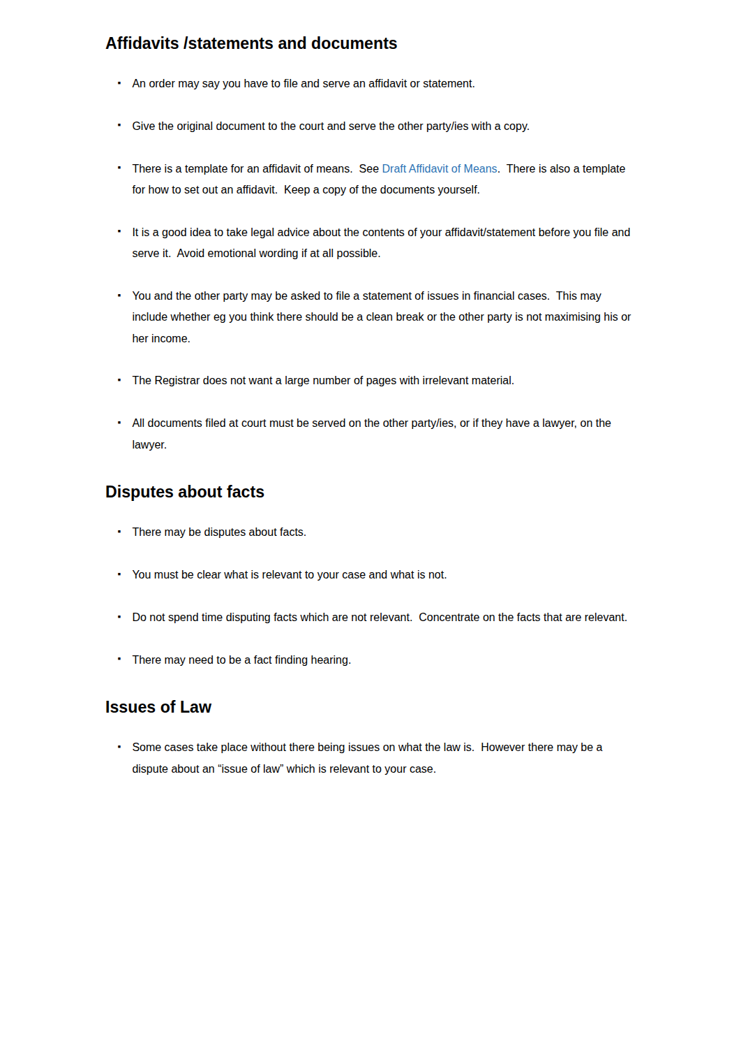Affidavits /statements and documents
An order may say you have to file and serve an affidavit or statement.
Give the original document to the court and serve the other party/ies with a copy.
There is a template for an affidavit of means. See Draft Affidavit of Means. There is also a template for how to set out an affidavit. Keep a copy of the documents yourself.
It is a good idea to take legal advice about the contents of your affidavit/statement before you file and serve it. Avoid emotional wording if at all possible.
You and the other party may be asked to file a statement of issues in financial cases. This may include whether eg you think there should be a clean break or the other party is not maximising his or her income.
The Registrar does not want a large number of pages with irrelevant material.
All documents filed at court must be served on the other party/ies, or if they have a lawyer, on the lawyer.
Disputes about facts
There may be disputes about facts.
You must be clear what is relevant to your case and what is not.
Do not spend time disputing facts which are not relevant. Concentrate on the facts that are relevant.
There may need to be a fact finding hearing.
Issues of Law
Some cases take place without there being issues on what the law is. However there may be a dispute about an “issue of law” which is relevant to your case.